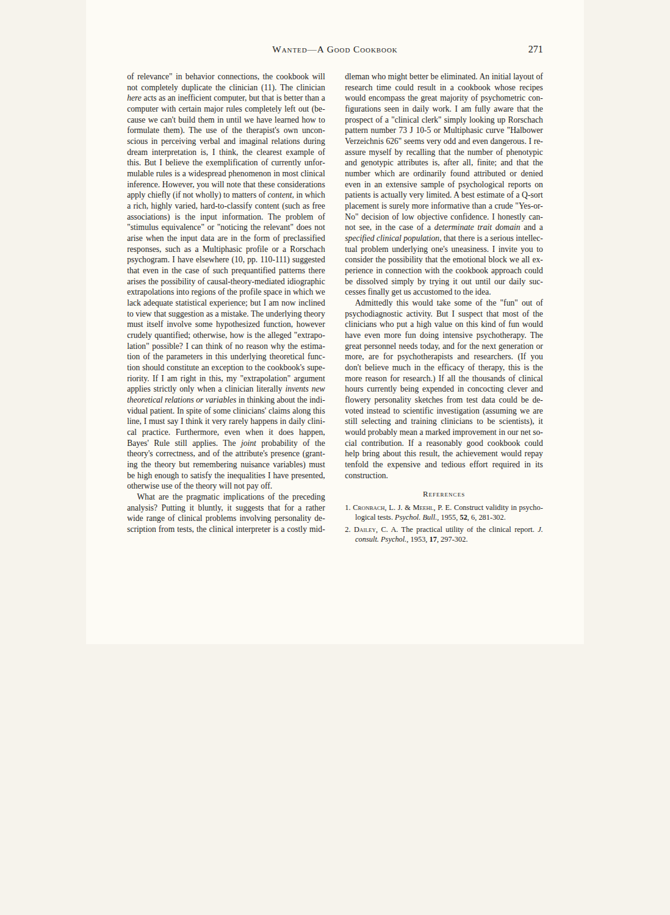Wanted—A Good Cookbook 271
of relevance" in behavior connections, the cookbook will not completely duplicate the clinician (11). The clinician here acts as an inefficient computer, but that is better than a computer with certain major rules completely left out (because we can't build them in until we have learned how to formulate them). The use of the therapist's own unconscious in perceiving verbal and imaginal relations during dream interpretation is, I think, the clearest example of this. But I believe the exemplification of currently unformulable rules is a widespread phenomenon in most clinical inference. However, you will note that these considerations apply chiefly (if not wholly) to matters of content, in which a rich, highly varied, hard-to-classify content (such as free associations) is the input information. The problem of "stimulus equivalence" or "noticing the relevant" does not arise when the input data are in the form of preclassified responses, such as a Multiphasic profile or a Rorschach psychogram. I have elsewhere (10, pp. 110-111) suggested that even in the case of such prequantified patterns there arises the possibility of causal-theory-mediated idiographic extrapolations into regions of the profile space in which we lack adequate statistical experience; but I am now inclined to view that suggestion as a mistake. The underlying theory must itself involve some hypothesized function, however crudely quantified; otherwise, how is the alleged "extrapolation" possible? I can think of no reason why the estimation of the parameters in this underlying theoretical function should constitute an exception to the cookbook's superiority. If I am right in this, my "extrapolation" argument applies strictly only when a clinician literally invents new theoretical relations or variables in thinking about the individual patient. In spite of some clinicians' claims along this line, I must say I think it very rarely happens in daily clinical practice. Furthermore, even when it does happen, Bayes' Rule still applies. The joint probability of the theory's correctness, and of the attribute's presence (granting the theory but remembering nuisance variables) must be high enough to satisfy the inequalities I have presented, otherwise use of the theory will not pay off.
What are the pragmatic implications of the preceding analysis? Putting it bluntly, it suggests that for a rather wide range of clinical problems involving personality description from tests, the clinical interpreter is a costly middleman who might better be eliminated. An initial layout of research time could result in a cookbook whose recipes would encompass the great majority of psychometric configurations seen in daily work. I am fully aware that the prospect of a "clinical clerk" simply looking up Rorschach pattern number 73 J 10-5 or Multiphasic curve "Halbower Verzeichnis 626" seems very odd and even dangerous. I reassure myself by recalling that the number of phenotypic and genotypic attributes is, after all, finite; and that the number which are ordinarily found attributed or denied even in an extensive sample of psychological reports on patients is actually very limited. A best estimate of a Q-sort placement is surely more informative than a crude "Yes-or-No" decision of low objective confidence. I honestly cannot see, in the case of a determinate trait domain and a specified clinical population, that there is a serious intellectual problem underlying one's uneasiness. I invite you to consider the possibility that the emotional block we all experience in connection with the cookbook approach could be dissolved simply by trying it out until our daily successes finally get us accustomed to the idea.
Admittedly this would take some of the "fun" out of psychodiagnostic activity. But I suspect that most of the clinicians who put a high value on this kind of fun would have even more fun doing intensive psychotherapy. The great personnel needs today, and for the next generation or more, are for psychotherapists and researchers. (If you don't believe much in the efficacy of therapy, this is the more reason for research.) If all the thousands of clinical hours currently being expended in concocting clever and flowery personality sketches from test data could be devoted instead to scientific investigation (assuming we are still selecting and training clinicians to be scientists), it would probably mean a marked improvement in our net social contribution. If a reasonably good cookbook could help bring about this result, the achievement would repay tenfold the expensive and tedious effort required in its construction.
References
1. Cronbach, L. J. & Meehl, P. E. Construct validity in psychological tests. Psychol. Bull., 1955, 52, 6, 281-302.
2. Dailey, C. A. The practical utility of the clinical report. J. consult. Psychol., 1953, 17, 297-302.